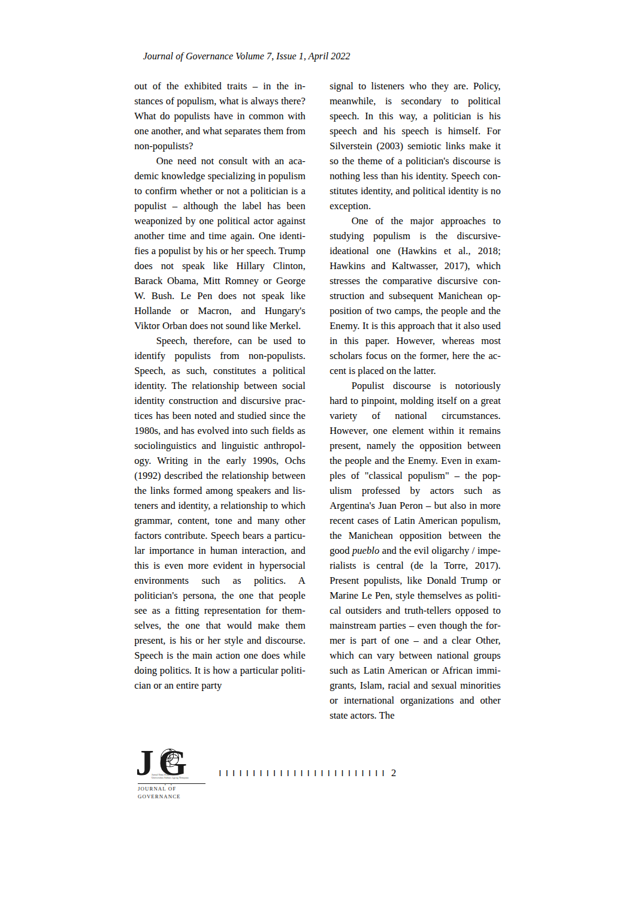Journal of Governance Volume 7, Issue 1, April 2022
out of the exhibited traits – in the instances of populism, what is always there? What do populists have in common with one another, and what separates them from non-populists?
One need not consult with an academic knowledge specializing in populism to confirm whether or not a politician is a populist – although the label has been weaponized by one political actor against another time and time again. One identifies a populist by his or her speech. Trump does not speak like Hillary Clinton, Barack Obama, Mitt Romney or George W. Bush. Le Pen does not speak like Hollande or Macron, and Hungary's Viktor Orban does not sound like Merkel.
Speech, therefore, can be used to identify populists from non-populists. Speech, as such, constitutes a political identity. The relationship between social identity construction and discursive practices has been noted and studied since the 1980s, and has evolved into such fields as sociolinguistics and linguistic anthropology. Writing in the early 1990s, Ochs (1992) described the relationship between the links formed among speakers and listeners and identity, a relationship to which grammar, content, tone and many other factors contribute. Speech bears a particular importance in human interaction, and this is even more evident in hypersocial environments such as politics. A politician's persona, the one that people see as a fitting representation for themselves, the one that would make them present, is his or her style and discourse. Speech is the main action one does while doing politics. It is how a particular politician or an entire party
signal to listeners who they are. Policy, meanwhile, is secondary to political speech. In this way, a politician is his speech and his speech is himself. For Silverstein (2003) semiotic links make it so the theme of a politician's discourse is nothing less than his identity. Speech constitutes identity, and political identity is no exception.
One of the major approaches to studying populism is the discursive-ideational one (Hawkins et al., 2018; Hawkins and Kaltwasser, 2017), which stresses the comparative discursive construction and subsequent Manichean opposition of two camps, the people and the Enemy. It is this approach that it also used in this paper. However, whereas most scholars focus on the former, here the accent is placed on the latter.
Populist discourse is notoriously hard to pinpoint, molding itself on a great variety of national circumstances. However, one element within it remains present, namely the opposition between the people and the Enemy. Even in examples of "classical populism" – the populism professed by actors such as Argentina's Juan Peron – but also in more recent cases of Latin American populism, the Manichean opposition between the good pueblo and the evil oligarchy / imperialists is central (de la Torre, 2017). Present populists, like Donald Trump or Marine Le Pen, style themselves as political outsiders and truth-tellers opposed to mainstream parties – even though the former is part of one – and a clear Other, which can vary between national groups such as Latin American or African immigrants, Islam, racial and sexual minorities or international organizations and other state actors. The
J G Jurnal Ilmu Pemerintahan
Universitas Sultan Ageng Tirtayasa . . JOURNAL OF GOVERNANCE
I I I I I I I I I I I I I I I I I I I I I I I I I 2